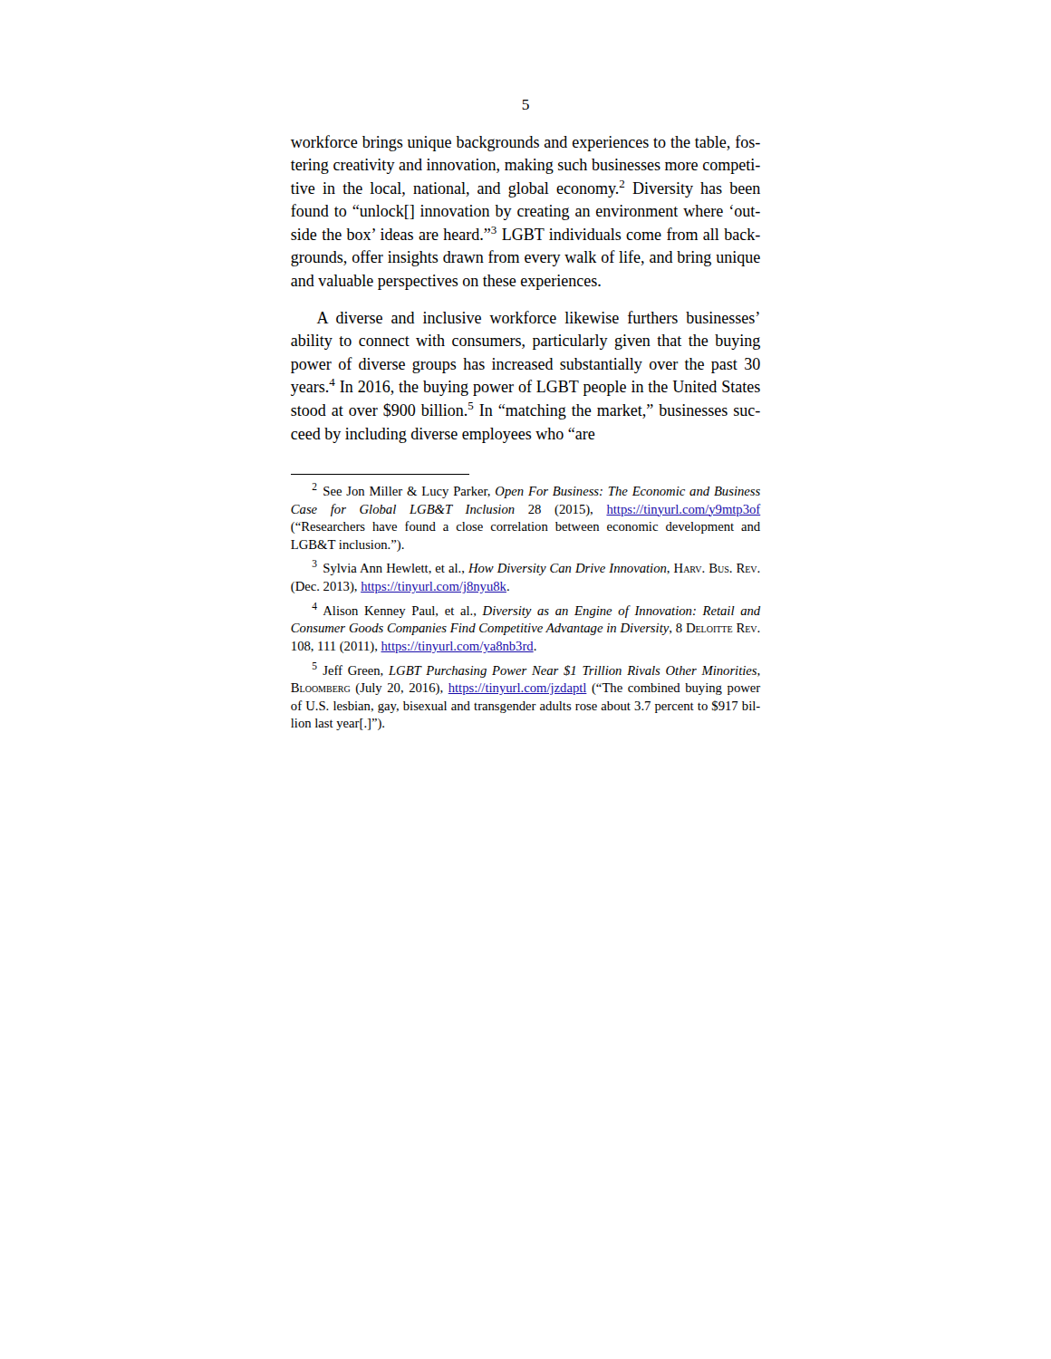5
workforce brings unique backgrounds and experiences to the table, fostering creativity and innovation, making such businesses more competitive in the local, national, and global economy.2 Diversity has been found to “unlock[] innovation by creating an environment where ‘outside the box’ ideas are heard.”3 LGBT individuals come from all backgrounds, offer insights drawn from every walk of life, and bring unique and valuable perspectives on these experiences.
A diverse and inclusive workforce likewise furthers businesses’ ability to connect with consumers, particularly given that the buying power of diverse groups has increased substantially over the past 30 years.4 In 2016, the buying power of LGBT people in the United States stood at over $900 billion.5 In “matching the market,” businesses succeed by including diverse employees who “are
2 See Jon Miller & Lucy Parker, Open For Business: The Economic and Business Case for Global LGB&T Inclusion 28 (2015), https://tinyurl.com/y9mtp3of (“Researchers have found a close correlation between economic development and LGB&T inclusion.”).
3 Sylvia Ann Hewlett, et al., How Diversity Can Drive Innovation, Harv. Bus. Rev. (Dec. 2013), https://tinyurl.com/j8nyu8k.
4 Alison Kenney Paul, et al., Diversity as an Engine of Innovation: Retail and Consumer Goods Companies Find Competitive Advantage in Diversity, 8 Deloitte Rev. 108, 111 (2011), https://tinyurl.com/ya8nb3rd.
5 Jeff Green, LGBT Purchasing Power Near $1 Trillion Rivals Other Minorities, Bloomberg (July 20, 2016), https://tinyurl.com/jzdaptl (“The combined buying power of U.S. lesbian, gay, bisexual and transgender adults rose about 3.7 percent to $917 billion last year[.]”).